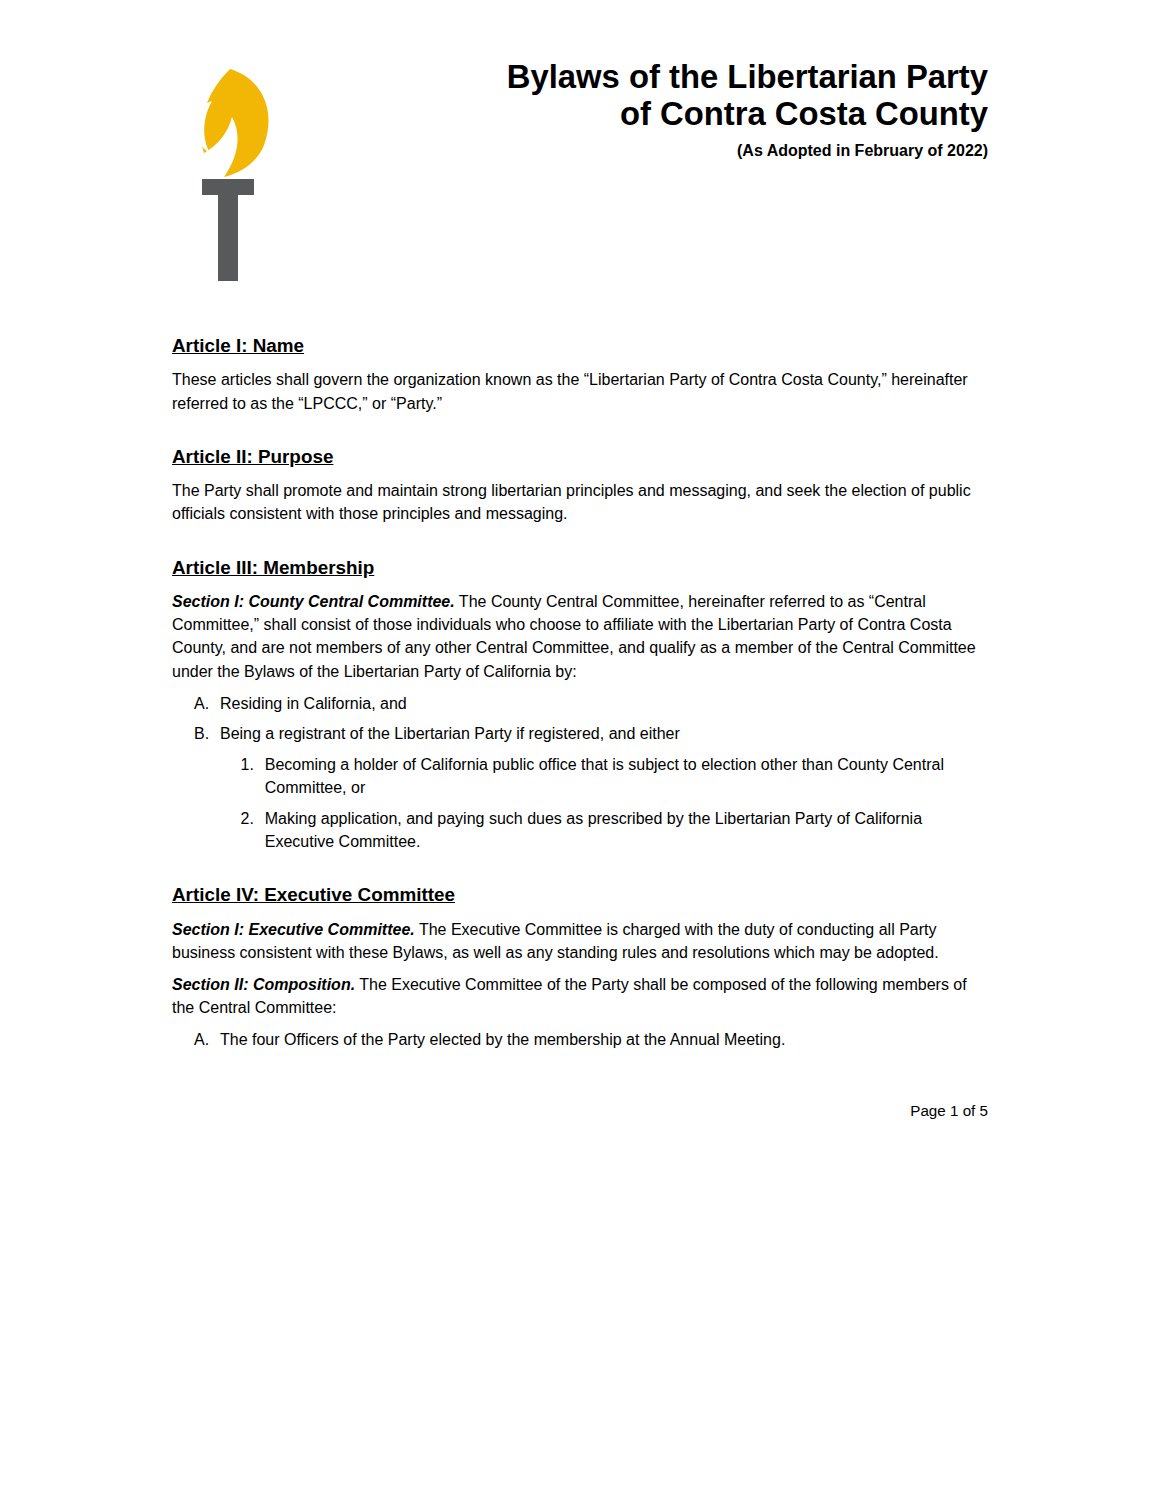Bylaws of the Libertarian Party
of Contra Costa County
(As Adopted in February of 2022)
Article I: Name
These articles shall govern the organization known as the “Libertarian Party of Contra Costa County,” hereinafter referred to as the “LPCCC,” or “Party.”
Article II: Purpose
The Party shall promote and maintain strong libertarian principles and messaging, and seek the election of public officials consistent with those principles and messaging.
Article III: Membership
Section I: County Central Committee. The County Central Committee, hereinafter referred to as “Central Committee,” shall consist of those individuals who choose to affiliate with the Libertarian Party of Contra Costa County, and are not members of any other Central Committee, and qualify as a member of the Central Committee under the Bylaws of the Libertarian Party of California by:
Residing in California, and
Being a registrant of the Libertarian Party if registered, and either
Becoming a holder of California public office that is subject to election other than County Central Committee, or
Making application, and paying such dues as prescribed by the Libertarian Party of California Executive Committee.
Article IV: Executive Committee
Section I: Executive Committee. The Executive Committee is charged with the duty of conducting all Party business consistent with these Bylaws, as well as any standing rules and resolutions which may be adopted.
Section II: Composition. The Executive Committee of the Party shall be composed of the following members of the Central Committee:
The four Officers of the Party elected by the membership at the Annual Meeting.
Page 1 of 5